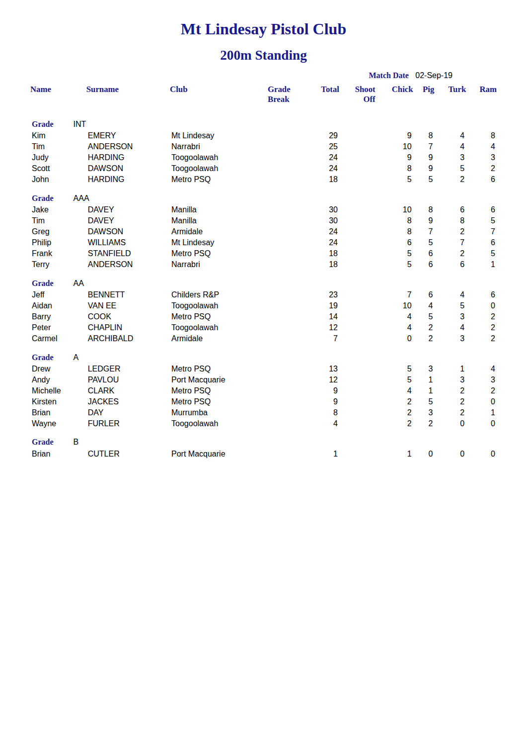Mt Lindesay Pistol Club
200m Standing
Match Date 02-Sep-19
| Name | Surname | Club | Grade Break | Total | Shoot Off | Chick | Pig | Turk | Ram |
| --- | --- | --- | --- | --- | --- | --- | --- | --- | --- |
| Grade INT |
| Kim | EMERY | Mt Lindesay | | 29 | | 9 | 8 | 4 | 8 |
| Tim | ANDERSON | Narrabri | | 25 | | 10 | 7 | 4 | 4 |
| Judy | HARDING | Toogoolawah | | 24 | | 9 | 9 | 3 | 3 |
| Scott | DAWSON | Toogoolawah | | 24 | | 8 | 9 | 5 | 2 |
| John | HARDING | Metro PSQ | | 18 | | 5 | 5 | 2 | 6 |
| Grade AAA |
| Jake | DAVEY | Manilla | | 30 | | 10 | 8 | 6 | 6 |
| Tim | DAVEY | Manilla | | 30 | | 8 | 9 | 8 | 5 |
| Greg | DAWSON | Armidale | | 24 | | 8 | 7 | 2 | 7 |
| Philip | WILLIAMS | Mt Lindesay | | 24 | | 6 | 5 | 7 | 6 |
| Frank | STANFIELD | Metro PSQ | | 18 | | 5 | 6 | 2 | 5 |
| Terry | ANDERSON | Narrabri | | 18 | | 5 | 6 | 6 | 1 |
| Grade AA |
| Jeff | BENNETT | Childers R&P | | 23 | | 7 | 6 | 4 | 6 |
| Aidan | VAN EE | Toogoolawah | | 19 | | 10 | 4 | 5 | 0 |
| Barry | COOK | Metro PSQ | | 14 | | 4 | 5 | 3 | 2 |
| Peter | CHAPLIN | Toogoolawah | | 12 | | 4 | 2 | 4 | 2 |
| Carmel | ARCHIBALD | Armidale | | 7 | | 0 | 2 | 3 | 2 |
| Grade A |
| Drew | LEDGER | Metro PSQ | | 13 | | 5 | 3 | 1 | 4 |
| Andy | PAVLOU | Port Macquarie | | 12 | | 5 | 1 | 3 | 3 |
| Michelle | CLARK | Metro PSQ | | 9 | | 4 | 1 | 2 | 2 |
| Kirsten | JACKES | Metro PSQ | | 9 | | 2 | 5 | 2 | 0 |
| Brian | DAY | Murrumba | | 8 | | 2 | 3 | 2 | 1 |
| Wayne | FURLER | Toogoolawah | | 4 | | 2 | 2 | 0 | 0 |
| Grade B |
| Brian | CUTLER | Port Macquarie | | 1 | | 1 | 0 | 0 | 0 |